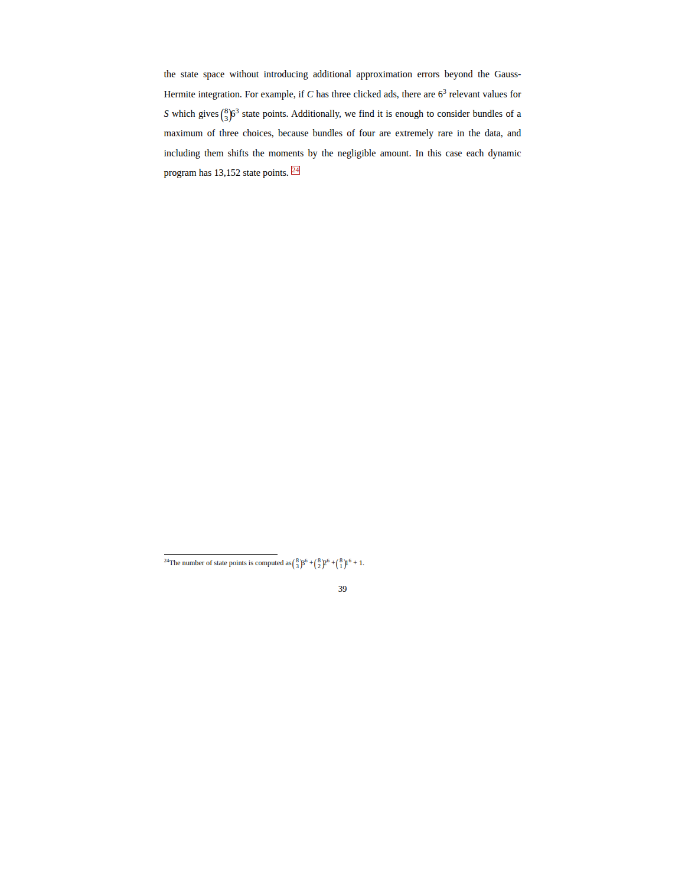the state space without introducing additional approximation errors beyond the Gauss-Hermite integration. For example, if C has three clicked ads, there are 63 relevant values for S which gives 8363 state points. Additionally, we find it is enough to consider bundles of a maximum of three choices, because bundles of four are extremely rare in the data, and including them shifts the moments by the negligible amount. In this case each dynamic program has 13,152 state points. 24
24The number of state points is computed as 8336 + 8226 + 8116 + 1.
39